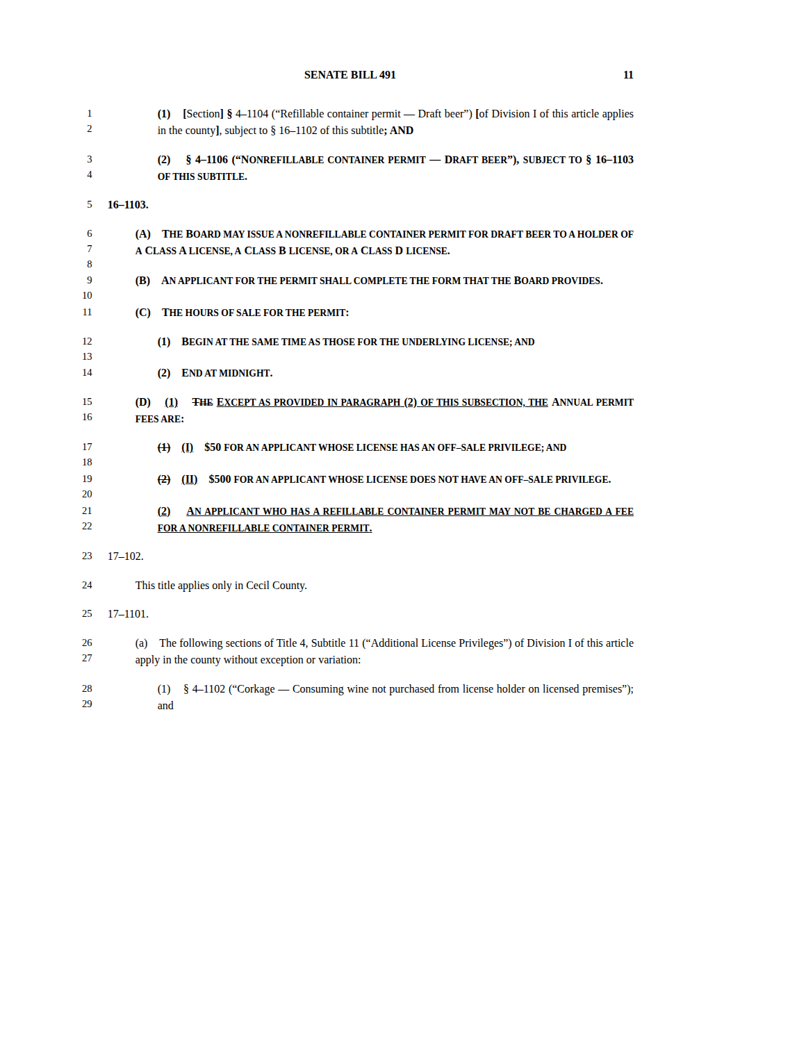SENATE BILL 491 11
1
2
(1) [Section] § 4–1104 (“Refillable container permit — Draft beer”) [of Division I of this article applies in the county], subject to § 16–1102 of this subtitle; AND
3
4
(2) § 4–1106 (“NONREFILLABLE CONTAINER PERMIT — DRAFT BEER”), SUBJECT TO § 16–1103 OF THIS SUBTITLE.
5
16–1103.
6
7
8
(A) THE BOARD MAY ISSUE A NONREFILLABLE CONTAINER PERMIT FOR DRAFT BEER TO A HOLDER OF A CLASS A LICENSE, A CLASS B LICENSE, OR A CLASS D LICENSE.
9
10
(B) AN APPLICANT FOR THE PERMIT SHALL COMPLETE THE FORM THAT THE BOARD PROVIDES.
11
(C) THE HOURS OF SALE FOR THE PERMIT:
12
13
(1) BEGIN AT THE SAME TIME AS THOSE FOR THE UNDERLYING LICENSE; AND
14
(2) END AT MIDNIGHT.
15
16
(D) (1) THE EXCEPT AS PROVIDED IN PARAGRAPH (2) OF THIS SUBSECTION, THE ANNUAL PERMIT FEES ARE:
17
18
(1) (I) $50 FOR AN APPLICANT WHOSE LICENSE HAS AN OFF–SALE PRIVILEGE; AND
19
20
(2) (II) $500 FOR AN APPLICANT WHOSE LICENSE DOES NOT HAVE AN OFF–SALE PRIVILEGE.
21
22
(2) AN APPLICANT WHO HAS A REFILLABLE CONTAINER PERMIT MAY NOT BE CHARGED A FEE FOR A NONREFILLABLE CONTAINER PERMIT.
23
17–102.
24
This title applies only in Cecil County.
25
17–1101.
26
27
(a) The following sections of Title 4, Subtitle 11 (“Additional License Privileges”) of Division I of this article apply in the county without exception or variation:
28
29
(1) § 4–1102 (“Corkage — Consuming wine not purchased from license holder on licensed premises”); and